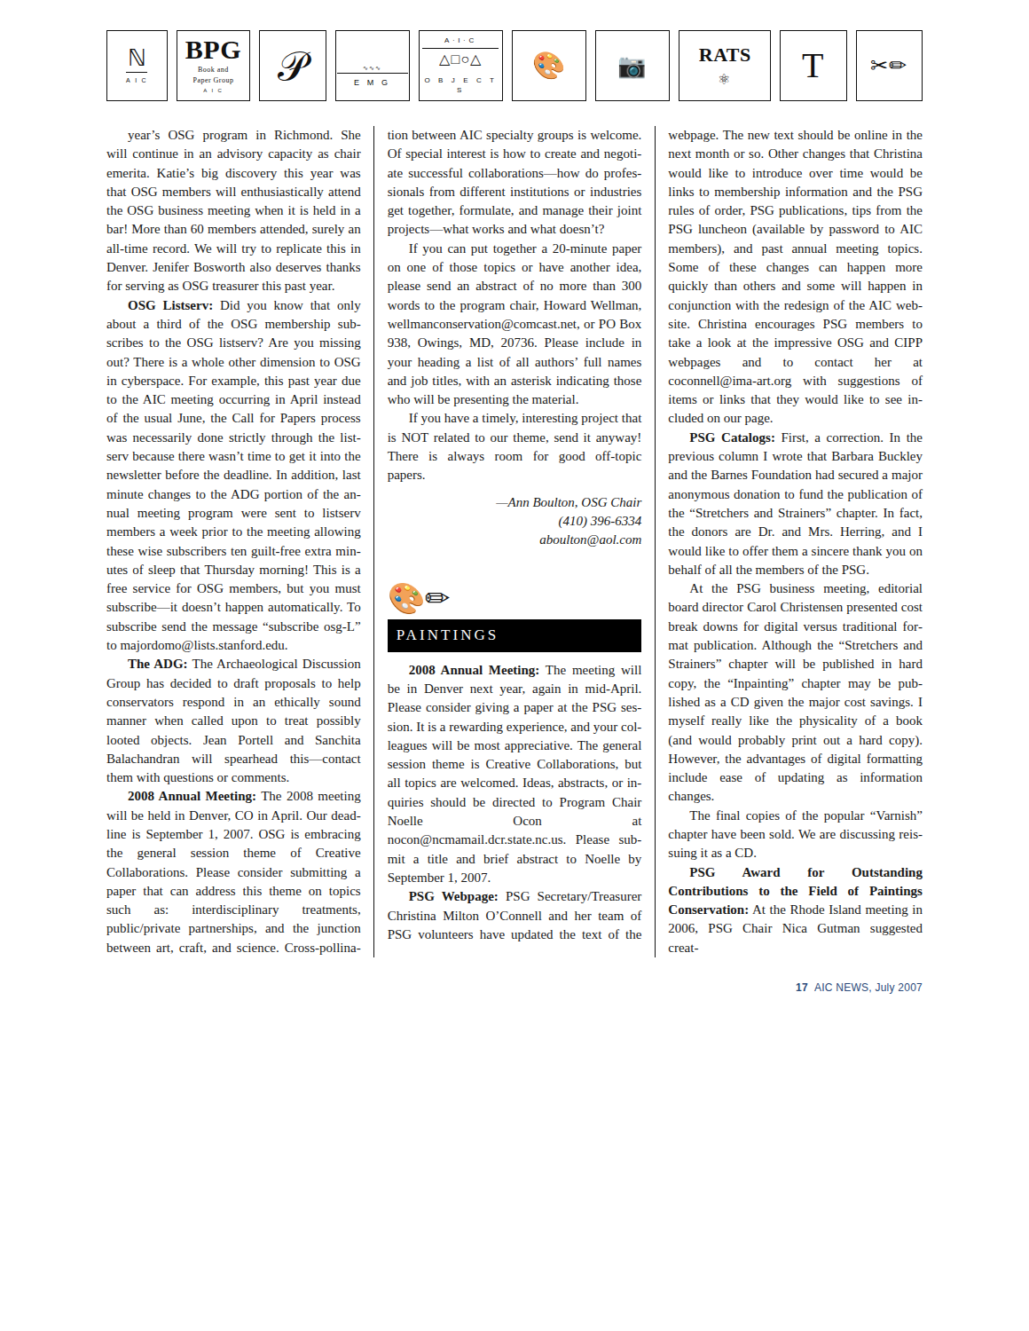ℕA I C
BPG Book and
Paper Group A I C
𝒫
∿∿∿E M G
A·I·C△□○△O B J E C T S
🎨
📷
RATS⚛
T
✂✏
year’s OSG program in Richmond. She will continue in an advisory capacity as chair emerita. Katie’s big discovery this year was that OSG members will enthusiastically attend the OSG business meeting when it is held in a bar! More than 60 members attended, surely an all-time record. We will try to replicate this in Denver. Jenifer Bosworth also deserves thanks for serving as OSG treasurer this past year.
OSG Listserv: Did you know that only about a third of the OSG membership subscribes to the OSG listserv? Are you missing out? There is a whole other dimension to OSG in cyberspace. For example, this past year due to the AIC meeting occurring in April instead of the usual June, the Call for Papers process was necessarily done strictly through the listserv because there wasn’t time to get it into the newsletter before the deadline. In addition, last minute changes to the ADG portion of the annual meeting program were sent to listserv members a week prior to the meeting allowing these wise subscribers ten guilt-free extra minutes of sleep that Thursday morning! This is a free service for OSG members, but you must subscribe—it doesn’t happen automatically. To subscribe send the message “subscribe osg-L” to majordomo@lists.stanford.edu.
The ADG: The Archaeological Discussion Group has decided to draft proposals to help conservators respond in an ethically sound manner when called upon to treat possibly looted objects. Jean Portell and Sanchita Balachandran will spearhead this—contact them with questions or comments.
2008 Annual Meeting: The 2008 meeting will be held in Denver, CO in April. Our deadline is September 1, 2007. OSG is embracing the general session theme of Creative Collaborations. Please consider submitting a paper that can address this theme on topics such as: interdisciplinary treatments, public/private partnerships, and the junction between art, craft, and science. Cross-pollination between AIC specialty groups is welcome. Of special interest is how to create and negotiate successful collaborations—how do professionals from different institutions or industries get together, formulate, and manage their joint projects—what works and what doesn’t?
If you can put together a 20-minute paper on one of those topics or have another idea, please send an abstract of no more than 300 words to the program chair, Howard Wellman, wellmanconservation@comcast.net, or PO Box 938, Owings, MD, 20736. Please include in your heading a list of all authors’ full names and job titles, with an asterisk indicating those who will be presenting the material.
If you have a timely, interesting project that is NOT related to our theme, send it anyway! There is always room for good off-topic papers.
—Ann Boulton, OSG Chair
(410) 396-6334
aboulton@aol.com
🎨✏
PAINTINGS
2008 Annual Meeting: The meeting will be in Denver next year, again in mid-April. Please consider giving a paper at the PSG session. It is a rewarding experience, and your colleagues will be most appreciative. The general session theme is Creative Collaborations, but all topics are welcomed. Ideas, abstracts, or inquiries should be directed to Program Chair Noelle Ocon at nocon@ncmamail.dcr.state.nc.us. Please submit a title and brief abstract to Noelle by September 1, 2007.
PSG Webpage: PSG Secretary/Treasurer Christina Milton O’Connell and her team of PSG volunteers have updated the text of the webpage. The new text should be online in the next month or so. Other changes that Christina would like to introduce over time would be links to membership information and the PSG rules of order, PSG publications, tips from the PSG luncheon (available by password to AIC members), and past annual meeting topics. Some of these changes can happen more quickly than others and some will happen in conjunction with the redesign of the AIC website. Christina encourages PSG members to take a look at the impressive OSG and CIPP webpages and to contact her at coconnell@ima-art.org with suggestions of items or links that they would like to see included on our page.
PSG Catalogs: First, a correction. In the previous column I wrote that Barbara Buckley and the Barnes Foundation had secured a major anonymous donation to fund the publication of the “Stretchers and Strainers” chapter. In fact, the donors are Dr. and Mrs. Herring, and I would like to offer them a sincere thank you on behalf of all the members of the PSG.
At the PSG business meeting, editorial board director Carol Christensen presented cost break downs for digital versus traditional format publication. Although the “Stretchers and Strainers” chapter will be published in hard copy, the “Inpainting” chapter may be published as a CD given the major cost savings. I myself really like the physicality of a book (and would probably print out a hard copy). However, the advantages of digital formatting include ease of updating as information changes.
The final copies of the popular “Varnish” chapter have been sold. We are discussing reissuing it as a CD.
PSG Award for Outstanding Contributions to the Field of Paintings Conservation: At the Rhode Island meeting in 2006, PSG Chair Nica Gutman suggested creat-
17 AIC NEWS, July 2007